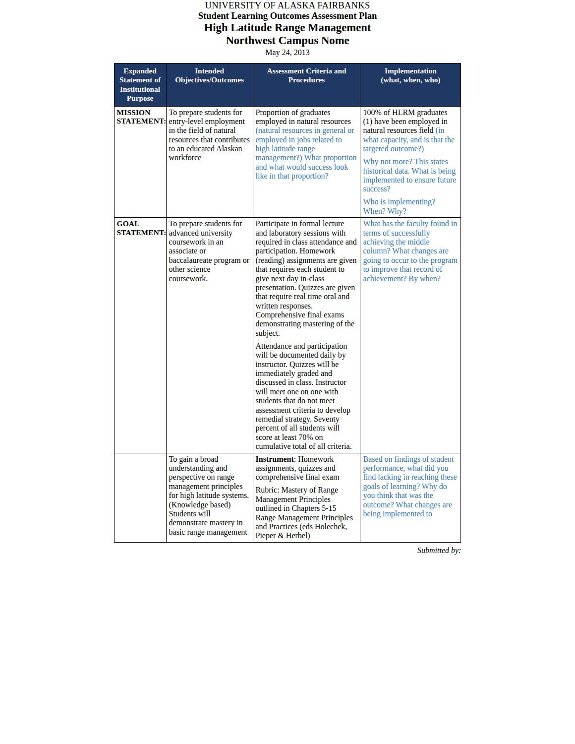UNIVERSITY OF ALASKA FAIRBANKS
Student Learning Outcomes Assessment Plan
High Latitude Range Management
Northwest Campus Nome
May 24, 2013
| Expanded Statement of Institutional Purpose | Intended Objectives/Outcomes | Assessment Criteria and Procedures | Implementation (what, when, who) |
| --- | --- | --- | --- |
| MISSION STATEMENT: | To prepare students for entry-level employment in the field of natural resources that contributes to an educated Alaskan workforce | Proportion of graduates employed in natural resources (natural resources in general or employed in jobs related to high latitude range management?) What proportion and what would success look like in that proportion? | 100% of HLRM graduates (1) have been employed in natural resources field (in what capacity, and is that the targeted outcome?) Why not more? This states historical data. What is being implemented to ensure future success? Who is implementing? When? Why? |
| GOAL STATEMENT: | To prepare students for advanced university coursework in an associate or baccalaureate program or other science coursework. | Participate in formal lecture and laboratory sessions with required in class attendance and participation. Homework (reading) assignments are given that requires each student to give next day in-class presentation. Quizzes are given that require real time oral and written responses. Comprehensive final exams demonstrating mastering of the subject. Attendance and participation will be documented daily by instructor. Quizzes will be immediately graded and discussed in class. Instructor will meet one on one with students that do not meet assessment criteria to develop remedial strategy. Seventy percent of all students will score at least 70% on cumulative total of all criteria. | What has the faculty found in terms of successfully achieving the middle column? What changes are going to occur to the program to improve that record of achievement? By when? |
| | To gain a broad understanding and perspective on range management principles for high latitude systems. (Knowledge based) Students will demonstrate mastery in basic range management | Instrument : Homework assignments, quizzes and comprehensive final exam Rubric: Mastery of Range Management Principles outlined in Chapters 5-15 Range Management Principles and Practices (eds Holechek, Pieper & Herbel) | Based on findings of student performance, what did you find lacking in reaching these goals of learning? Why do you think that was the outcome? What changes are being implemented to |
Submitted by: